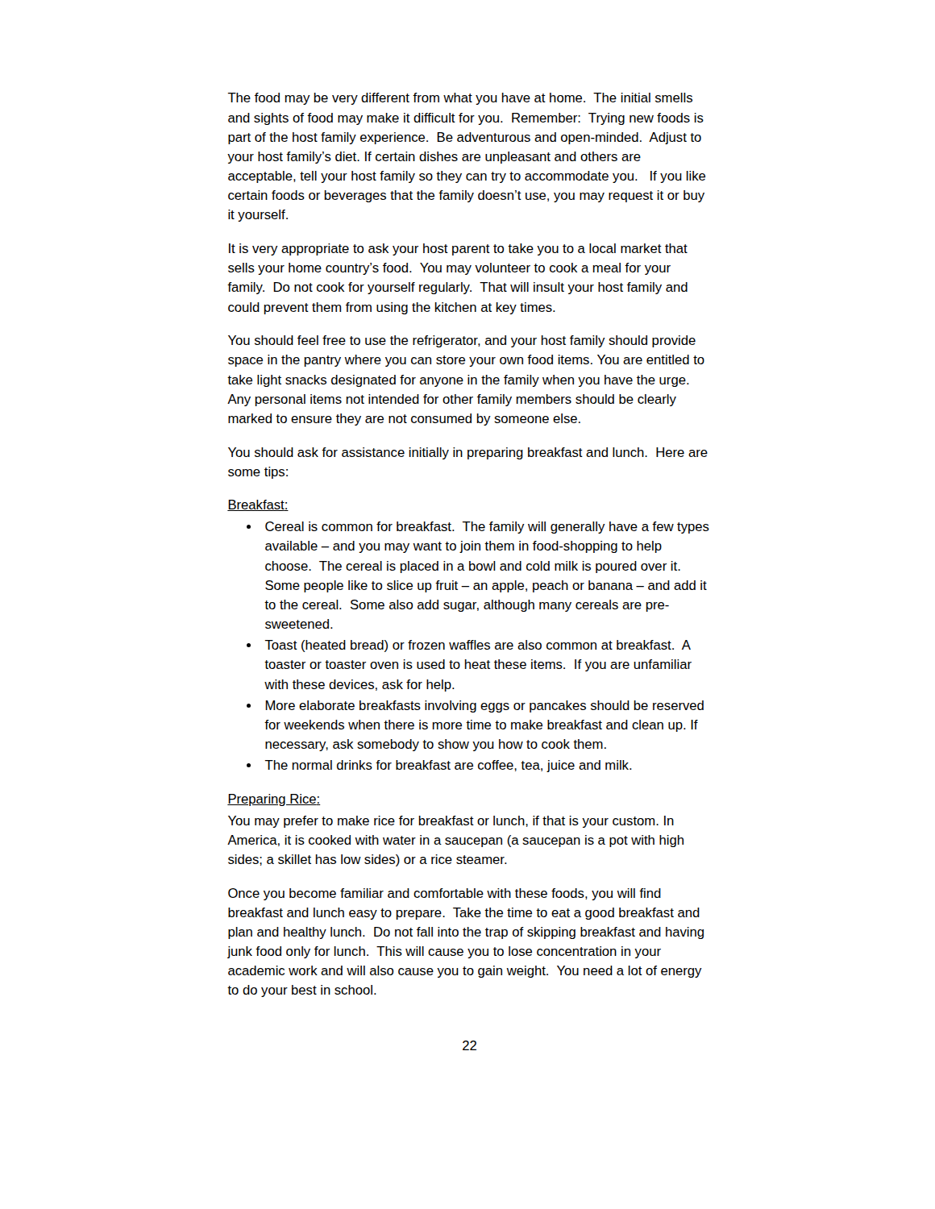The food may be very different from what you have at home. The initial smells and sights of food may make it difficult for you. Remember: Trying new foods is part of the host family experience. Be adventurous and open-minded. Adjust to your host family’s diet. If certain dishes are unpleasant and others are acceptable, tell your host family so they can try to accommodate you. If you like certain foods or beverages that the family doesn’t use, you may request it or buy it yourself.
It is very appropriate to ask your host parent to take you to a local market that sells your home country’s food. You may volunteer to cook a meal for your family. Do not cook for yourself regularly. That will insult your host family and could prevent them from using the kitchen at key times.
You should feel free to use the refrigerator, and your host family should provide space in the pantry where you can store your own food items. You are entitled to take light snacks designated for anyone in the family when you have the urge. Any personal items not intended for other family members should be clearly marked to ensure they are not consumed by someone else.
You should ask for assistance initially in preparing breakfast and lunch. Here are some tips:
Breakfast:
Cereal is common for breakfast. The family will generally have a few types available – and you may want to join them in food-shopping to help choose. The cereal is placed in a bowl and cold milk is poured over it. Some people like to slice up fruit – an apple, peach or banana – and add it to the cereal. Some also add sugar, although many cereals are pre-sweetened.
Toast (heated bread) or frozen waffles are also common at breakfast. A toaster or toaster oven is used to heat these items. If you are unfamiliar with these devices, ask for help.
More elaborate breakfasts involving eggs or pancakes should be reserved for weekends when there is more time to make breakfast and clean up. If necessary, ask somebody to show you how to cook them.
The normal drinks for breakfast are coffee, tea, juice and milk.
Preparing Rice:
You may prefer to make rice for breakfast or lunch, if that is your custom. In America, it is cooked with water in a saucepan (a saucepan is a pot with high sides; a skillet has low sides) or a rice steamer.
Once you become familiar and comfortable with these foods, you will find breakfast and lunch easy to prepare. Take the time to eat a good breakfast and plan and healthy lunch. Do not fall into the trap of skipping breakfast and having junk food only for lunch. This will cause you to lose concentration in your academic work and will also cause you to gain weight. You need a lot of energy to do your best in school.
22